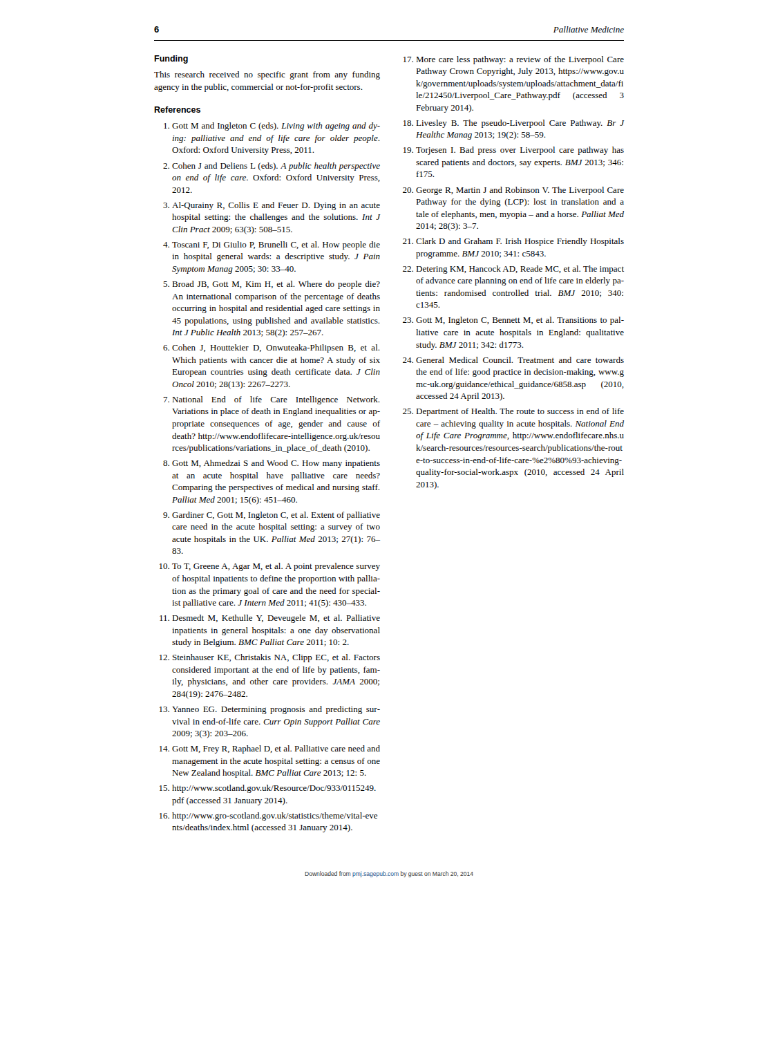6
Palliative Medicine
Funding
This research received no specific grant from any funding agency in the public, commercial or not-for-profit sectors.
References
Gott M and Ingleton C (eds). Living with ageing and dying: palliative and end of life care for older people. Oxford: Oxford University Press, 2011.
Cohen J and Deliens L (eds). A public health perspective on end of life care. Oxford: Oxford University Press, 2012.
Al-Qurainy R, Collis E and Feuer D. Dying in an acute hospital setting: the challenges and the solutions. Int J Clin Pract 2009; 63(3): 508–515.
Toscani F, Di Giulio P, Brunelli C, et al. How people die in hospital general wards: a descriptive study. J Pain Symptom Manag 2005; 30: 33–40.
Broad JB, Gott M, Kim H, et al. Where do people die? An international comparison of the percentage of deaths occurring in hospital and residential aged care settings in 45 populations, using published and available statistics. Int J Public Health 2013; 58(2): 257–267.
Cohen J, Houttekier D, Onwuteaka-Philipsen B, et al. Which patients with cancer die at home? A study of six European countries using death certificate data. J Clin Oncol 2010; 28(13): 2267–2273.
National End of life Care Intelligence Network. Variations in place of death in England inequalities or appropriate consequences of age, gender and cause of death? http://www.endoflifecare-intelligence.org.uk/resources/publications/variations_in_place_of_death (2010).
Gott M, Ahmedzai S and Wood C. How many inpatients at an acute hospital have palliative care needs? Comparing the perspectives of medical and nursing staff. Palliat Med 2001; 15(6): 451–460.
Gardiner C, Gott M, Ingleton C, et al. Extent of palliative care need in the acute hospital setting: a survey of two acute hospitals in the UK. Palliat Med 2013; 27(1): 76–83.
To T, Greene A, Agar M, et al. A point prevalence survey of hospital inpatients to define the proportion with palliation as the primary goal of care and the need for specialist palliative care. J Intern Med 2011; 41(5): 430–433.
Desmedt M, Kethulle Y, Deveugele M, et al. Palliative inpatients in general hospitals: a one day observational study in Belgium. BMC Palliat Care 2011; 10: 2.
Steinhauser KE, Christakis NA, Clipp EC, et al. Factors considered important at the end of life by patients, family, physicians, and other care providers. JAMA 2000; 284(19): 2476–2482.
Yanneo EG. Determining prognosis and predicting survival in end-of-life care. Curr Opin Support Palliat Care 2009; 3(3): 203–206.
Gott M, Frey R, Raphael D, et al. Palliative care need and management in the acute hospital setting: a census of one New Zealand hospital. BMC Palliat Care 2013; 12: 5.
http://www.scotland.gov.uk/Resource/Doc/933/0115249.pdf (accessed 31 January 2014).
http://www.gro-scotland.gov.uk/statistics/theme/vital-events/deaths/index.html (accessed 31 January 2014).
More care less pathway: a review of the Liverpool Care Pathway Crown Copyright, July 2013, https://www.gov.uk/government/uploads/system/uploads/attachment_data/file/212450/Liverpool_Care_Pathway.pdf (accessed 3 February 2014).
Livesley B. The pseudo-Liverpool Care Pathway. Br J Healthc Manag 2013; 19(2): 58–59.
Torjesen I. Bad press over Liverpool care pathway has scared patients and doctors, say experts. BMJ 2013; 346: f175.
George R, Martin J and Robinson V. The Liverpool Care Pathway for the dying (LCP): lost in translation and a tale of elephants, men, myopia – and a horse. Palliat Med 2014; 28(3): 3–7.
Clark D and Graham F. Irish Hospice Friendly Hospitals programme. BMJ 2010; 341: c5843.
Detering KM, Hancock AD, Reade MC, et al. The impact of advance care planning on end of life care in elderly patients: randomised controlled trial. BMJ 2010; 340: c1345.
Gott M, Ingleton C, Bennett M, et al. Transitions to palliative care in acute hospitals in England: qualitative study. BMJ 2011; 342: d1773.
General Medical Council. Treatment and care towards the end of life: good practice in decision-making, www.gmc-uk.org/guidance/ethical_guidance/6858.asp (2010, accessed 24 April 2013).
Department of Health. The route to success in end of life care – achieving quality in acute hospitals. National End of Life Care Programme, http://www.endoflifecare.nhs.uk/search-resources/resources-search/publications/the-route-to-success-in-end-of-life-care-%e2%80%93-achieving-quality-for-social-work.aspx (2010, accessed 24 April 2013).
Downloaded from pmj.sagepub.com by guest on March 20, 2014